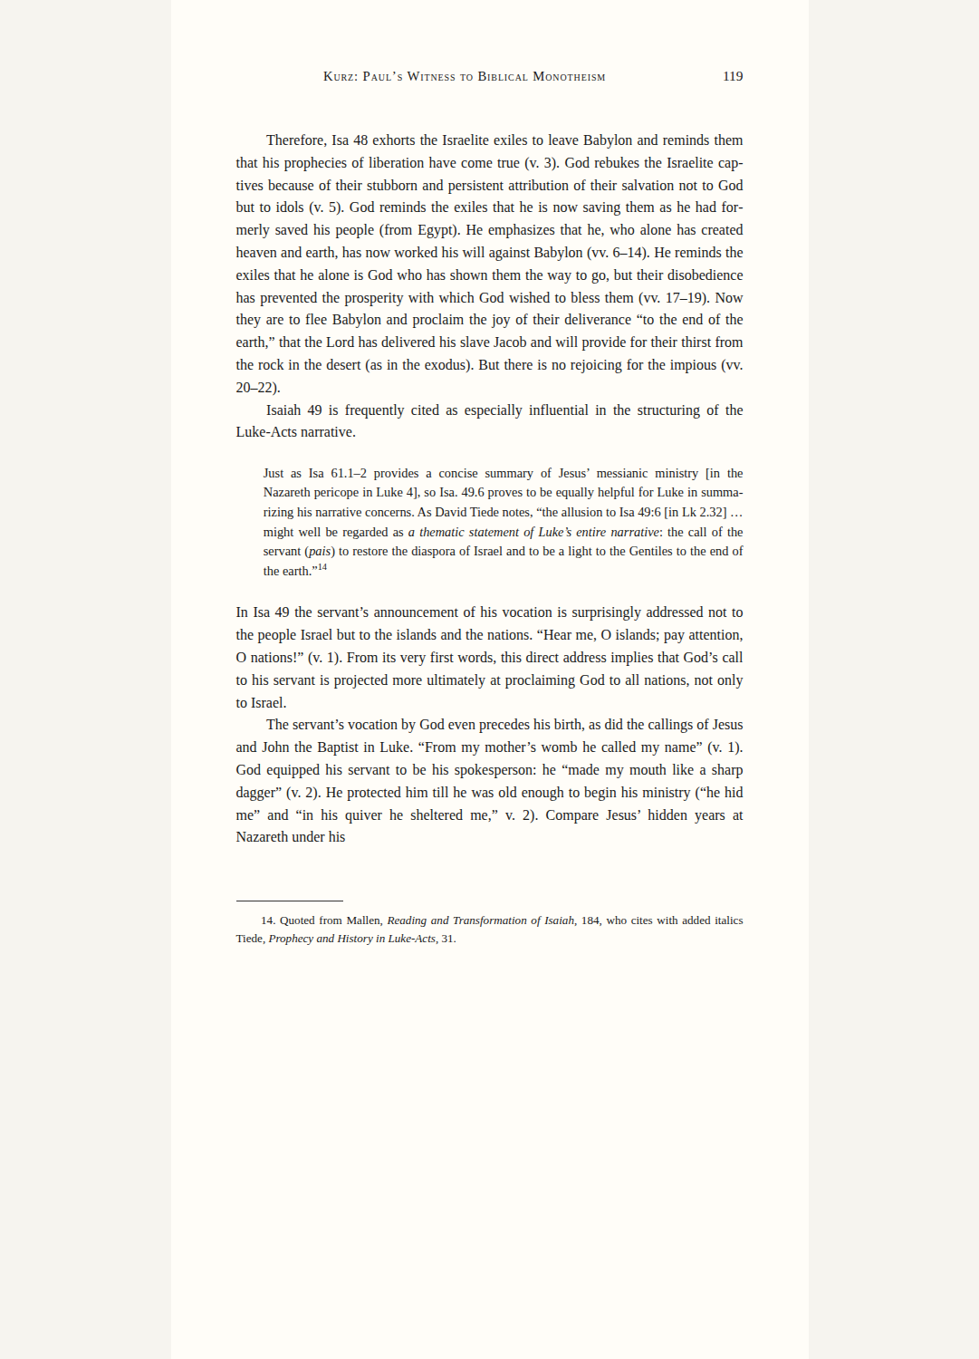Kurz: Paul’s Witness to Biblical Monotheism 119
Therefore, Isa 48 exhorts the Israelite exiles to leave Babylon and reminds them that his prophecies of liberation have come true (v. 3). God rebukes the Israelite captives because of their stubborn and persistent attribution of their salvation not to God but to idols (v. 5). God reminds the exiles that he is now saving them as he had formerly saved his people (from Egypt). He emphasizes that he, who alone has created heaven and earth, has now worked his will against Babylon (vv. 6–14). He reminds the exiles that he alone is God who has shown them the way to go, but their disobedience has prevented the prosperity with which God wished to bless them (vv. 17–19). Now they are to flee Babylon and proclaim the joy of their deliverance “to the end of the earth,” that the Lord has delivered his slave Jacob and will provide for their thirst from the rock in the desert (as in the exodus). But there is no rejoicing for the impious (vv. 20–22).
Isaiah 49 is frequently cited as especially influential in the structuring of the Luke-Acts narrative.
Just as Isa 61.1–2 provides a concise summary of Jesus’ messianic ministry [in the Nazareth pericope in Luke 4], so Isa. 49.6 proves to be equally helpful for Luke in summarizing his narrative concerns. As David Tiede notes, “the allusion to Isa 49:6 [in Lk 2.32] … might well be regarded as a thematic statement of Luke’s entire narrative: the call of the servant (pais) to restore the diaspora of Israel and to be a light to the Gentiles to the end of the earth.”14
In Isa 49 the servant’s announcement of his vocation is surprisingly addressed not to the people Israel but to the islands and the nations. “Hear me, O islands; pay attention, O nations!” (v. 1). From its very first words, this direct address implies that God’s call to his servant is projected more ultimately at proclaiming God to all nations, not only to Israel.
The servant’s vocation by God even precedes his birth, as did the callings of Jesus and John the Baptist in Luke. “From my mother’s womb he called my name” (v. 1). God equipped his servant to be his spokesperson: he “made my mouth like a sharp dagger” (v. 2). He protected him till he was old enough to begin his ministry (“he hid me” and “in his quiver he sheltered me,” v. 2). Compare Jesus’ hidden years at Nazareth under his
14. Quoted from Mallen, Reading and Transformation of Isaiah, 184, who cites with added italics Tiede, Prophecy and History in Luke-Acts, 31.